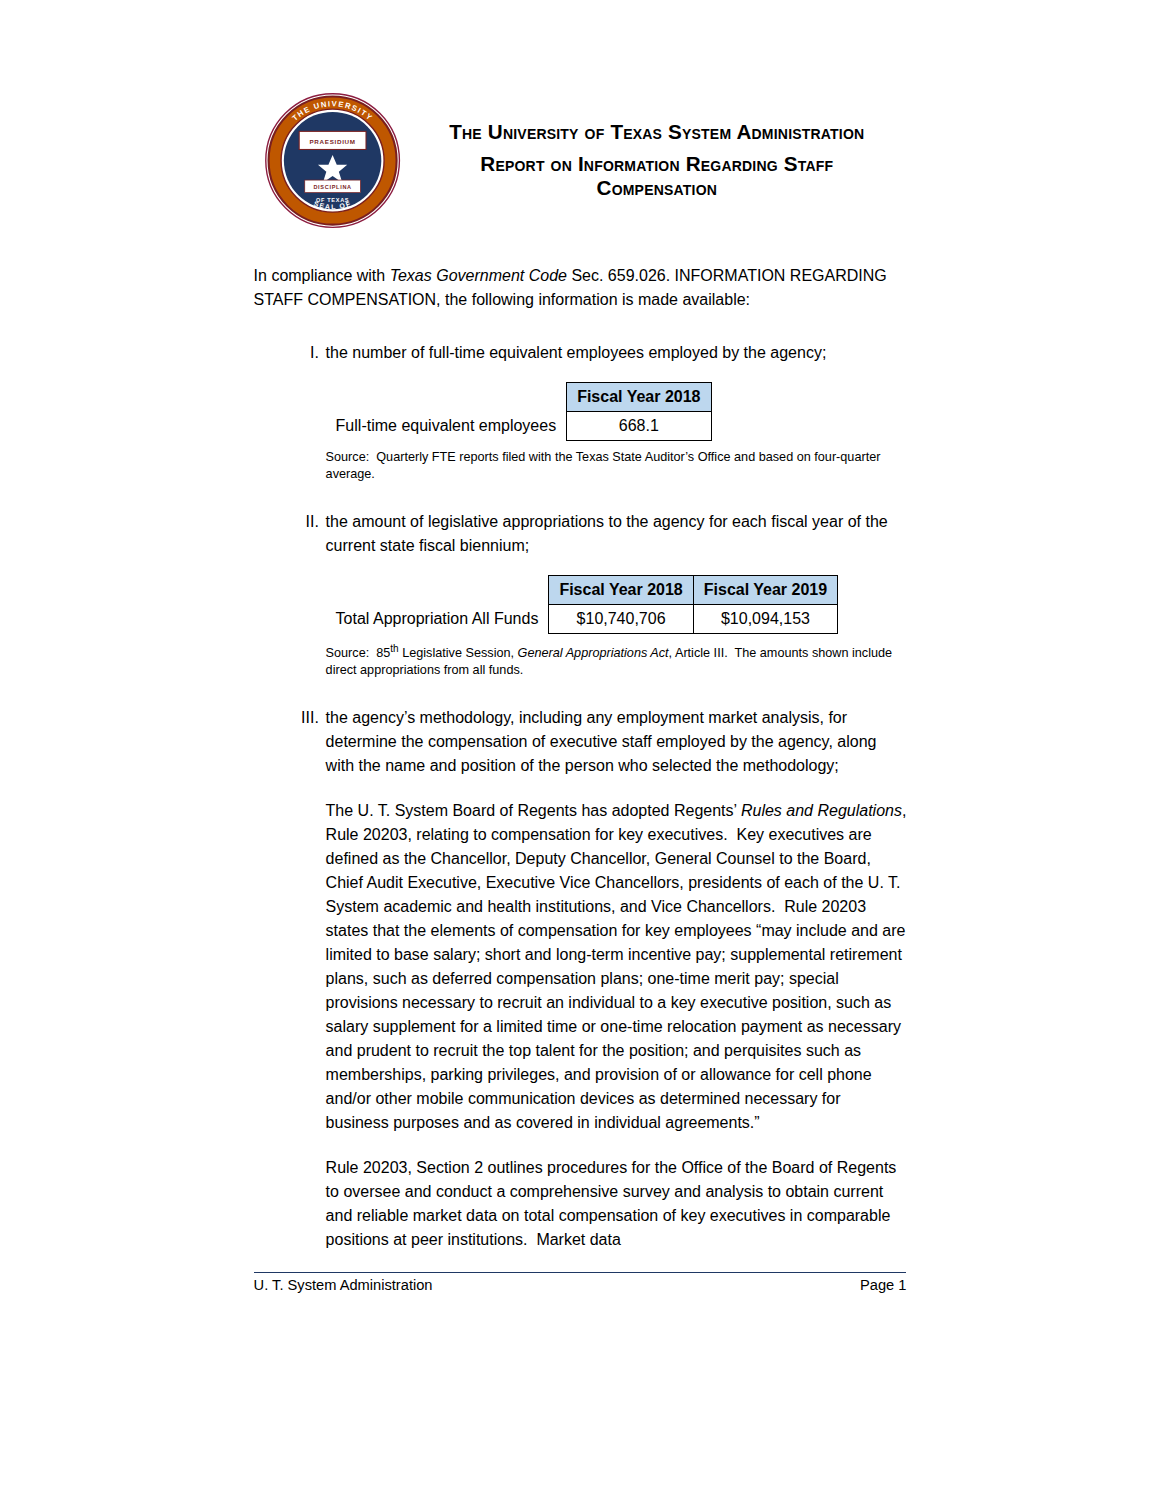THE UNIVERSITY SEAL OF PRAESIDIUM DISCIPLINA OF TEXAS
The University of Texas System Administration
Report on Information Regarding Staff Compensation
In compliance with Texas Government Code Sec. 659.026. INFORMATION REGARDING STAFF COMPENSATION, the following information is made available:
the number of full-time equivalent employees employed by the agency;
| | Fiscal Year 2018 |
| --- | --- |
| Full-time equivalent employees | 668.1 |
Source: Quarterly FTE reports filed with the Texas State Auditor’s Office and based on four-quarter average.
the amount of legislative appropriations to the agency for each fiscal year of the current state fiscal biennium;
| | Fiscal Year 2018 | Fiscal Year 2019 |
| --- | --- | --- |
| Total Appropriation All Funds | $10,740,706 | $10,094,153 |
Source: 85th Legislative Session, General Appropriations Act, Article III. The amounts shown include direct appropriations from all funds.
the agency’s methodology, including any employment market analysis, for determine the compensation of executive staff employed by the agency, along with the name and position of the person who selected the methodology;
The U. T. System Board of Regents has adopted Regents’ Rules and Regulations, Rule 20203, relating to compensation for key executives. Key executives are defined as the Chancellor, Deputy Chancellor, General Counsel to the Board, Chief Audit Executive, Executive Vice Chancellors, presidents of each of the U. T. System academic and health institutions, and Vice Chancellors. Rule 20203 states that the elements of compensation for key employees “may include and are limited to base salary; short and long-term incentive pay; supplemental retirement plans, such as deferred compensation plans; one-time merit pay; special provisions necessary to recruit an individual to a key executive position, such as salary supplement for a limited time or one-time relocation payment as necessary and prudent to recruit the top talent for the position; and perquisites such as memberships, parking privileges, and provision of or allowance for cell phone and/or other mobile communication devices as determined necessary for business purposes and as covered in individual agreements.”
Rule 20203, Section 2 outlines procedures for the Office of the Board of Regents to oversee and conduct a comprehensive survey and analysis to obtain current and reliable market data on total compensation of key executives in comparable positions at peer institutions. Market data
U. T. System Administration Page 1